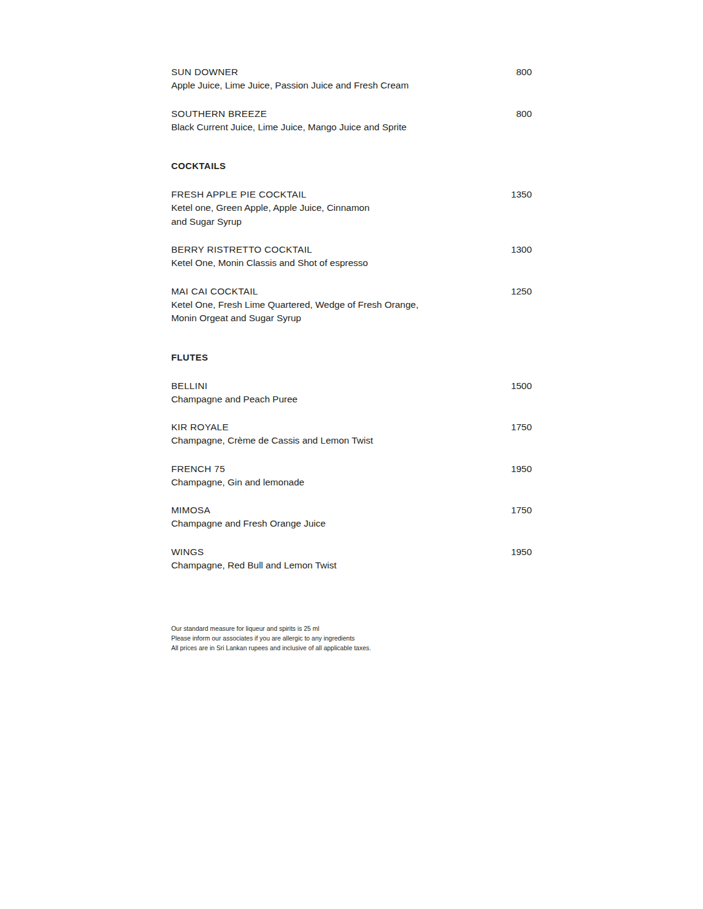SUN DOWNER 800
Apple Juice, Lime Juice, Passion Juice and Fresh Cream
SOUTHERN BREEZE 800
Black Current Juice, Lime Juice, Mango Juice and Sprite
COCKTAILS
FRESH APPLE PIE COCKTAIL 1350
Ketel one, Green Apple, Apple Juice, Cinnamon
and Sugar Syrup
BERRY RISTRETTO COCKTAIL 1300
Ketel One, Monin Classis and Shot of espresso
MAI CAI COCKTAIL 1250
Ketel One, Fresh Lime Quartered, Wedge of Fresh Orange,
Monin Orgeat and Sugar Syrup
FLUTES
BELLINI 1500
Champagne and Peach Puree
KIR ROYALE 1750
Champagne, Crème de Cassis and Lemon Twist
FRENCH 75 1950
Champagne, Gin and lemonade
MIMOSA 1750
Champagne and Fresh Orange Juice
WINGS 1950
Champagne, Red Bull and Lemon Twist
Our standard measure for liqueur and spirits is 25 ml
Please inform our associates if you are allergic to any ingredients
All prices are in Sri Lankan rupees and inclusive of all applicable taxes.